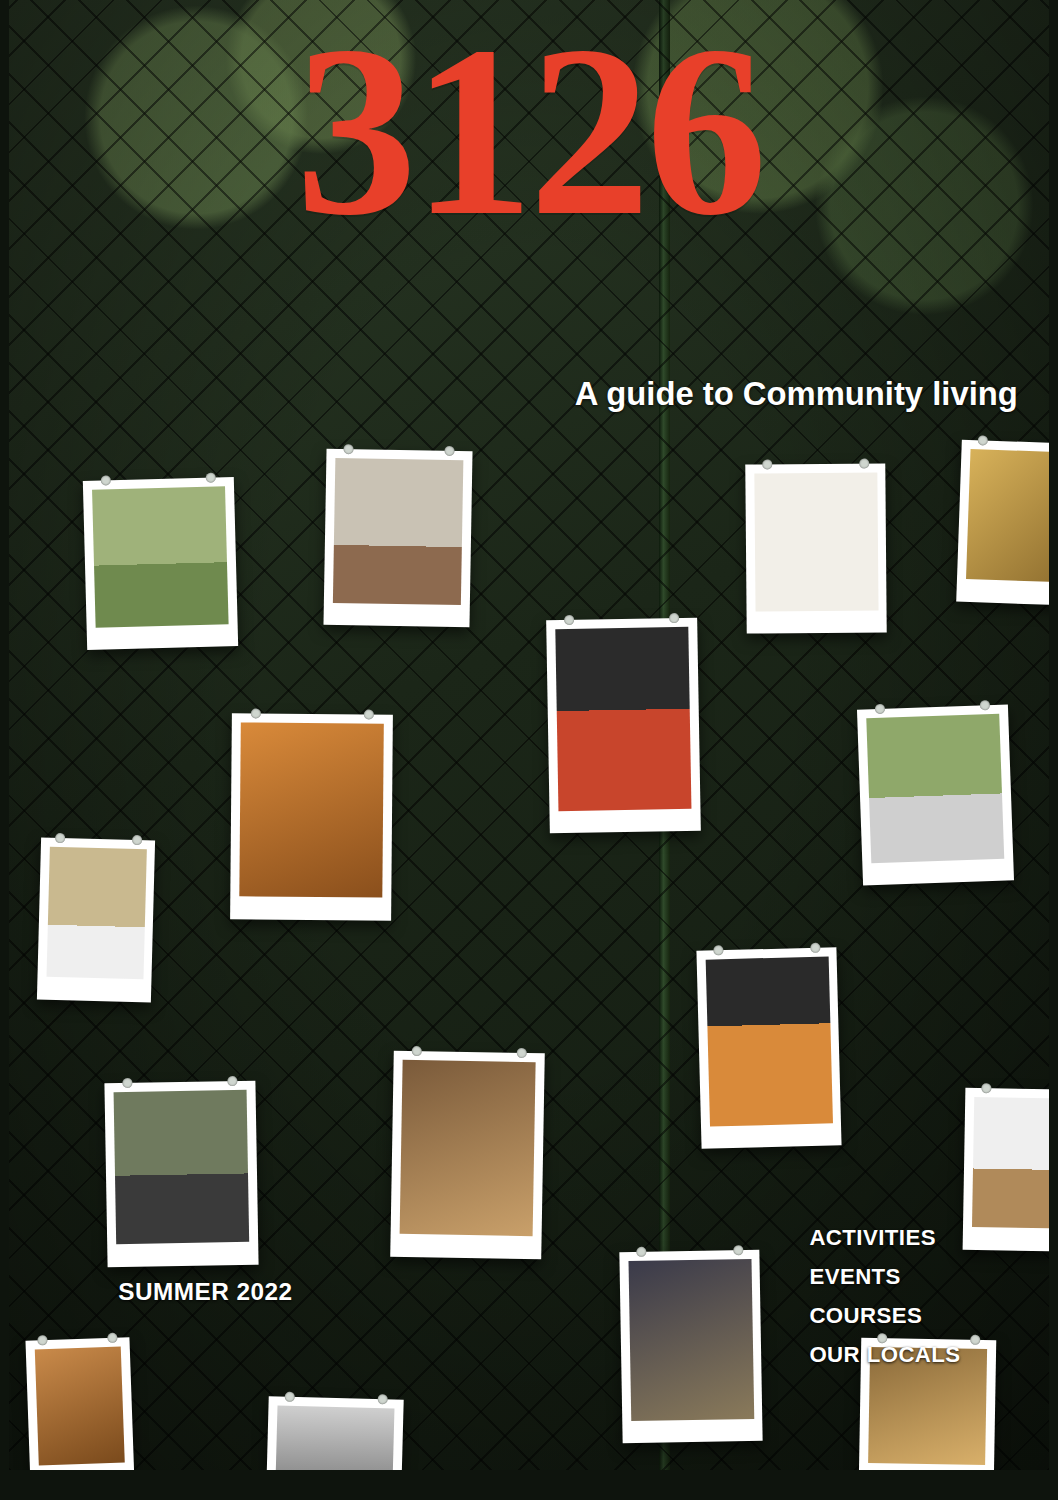3126
A guide to Community living
SUMMER 2022
ACTIVITIES
EVENTS
COURSES
OUR LOCALS